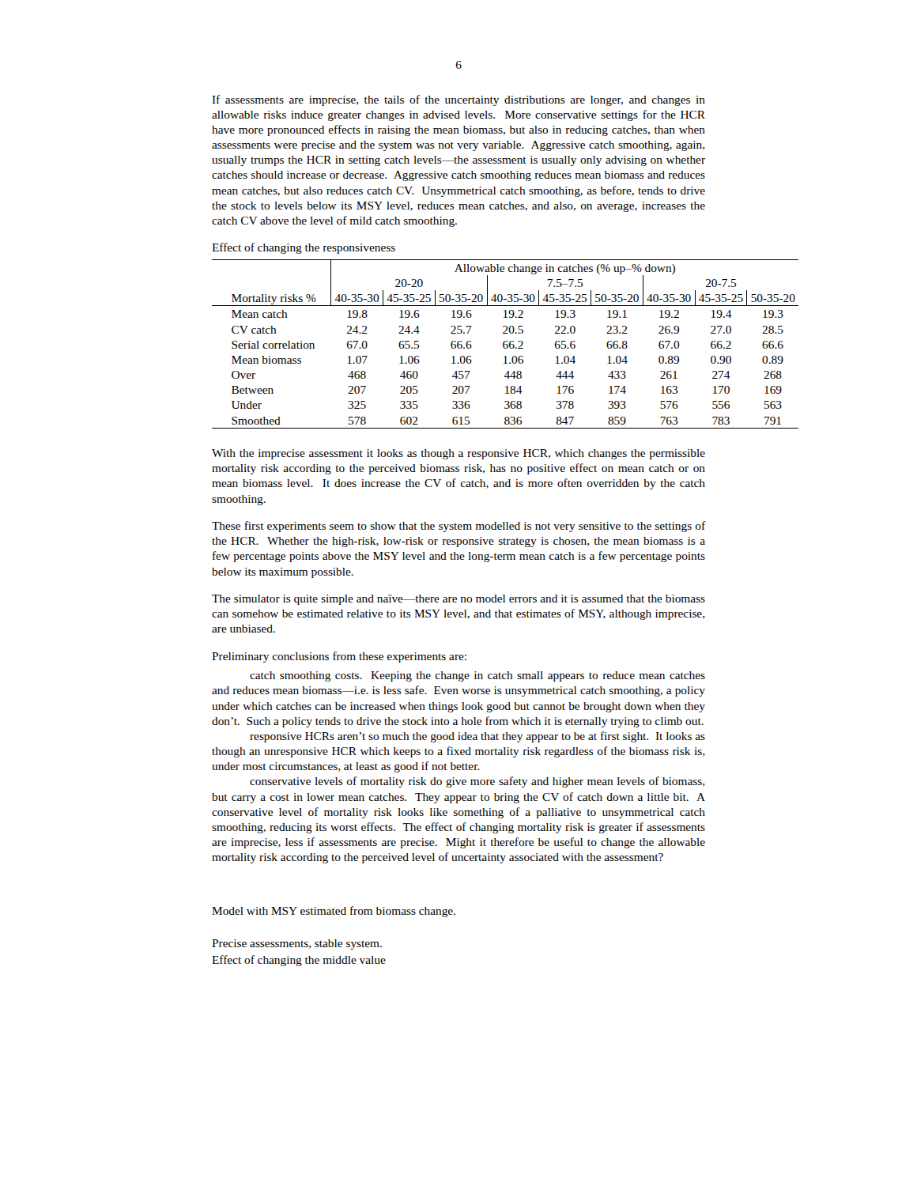6
If assessments are imprecise, the tails of the uncertainty distributions are longer, and changes in allowable risks induce greater changes in advised levels. More conservative settings for the HCR have more pronounced effects in raising the mean biomass, but also in reducing catches, than when assessments were precise and the system was not very variable. Aggressive catch smoothing, again, usually trumps the HCR in setting catch levels—the assessment is usually only advising on whether catches should increase or decrease. Aggressive catch smoothing reduces mean biomass and reduces mean catches, but also reduces catch CV. Unsymmetrical catch smoothing, as before, tends to drive the stock to levels below its MSY level, reduces mean catches, and also, on average, increases the catch CV above the level of mild catch smoothing.
Effect of changing the responsiveness
| | Allowable change in catches (% up–% down) |
| --- | --- |
| | 20-20 | 7.5–7.5 | 20-7.5 |
| Mortality risks % | 40-35-30 | 45-35-25 | 50-35-20 | 40-35-30 | 45-35-25 | 50-35-20 | 40-35-30 | 45-35-25 | 50-35-20 |
| Mean catch | 19.8 | 19.6 | 19.6 | 19.2 | 19.3 | 19.1 | 19.2 | 19.4 | 19.3 |
| CV catch | 24.2 | 24.4 | 25.7 | 20.5 | 22.0 | 23.2 | 26.9 | 27.0 | 28.5 |
| Serial correlation | 67.0 | 65.5 | 66.6 | 66.2 | 65.6 | 66.8 | 67.0 | 66.2 | 66.6 |
| Mean biomass | 1.07 | 1.06 | 1.06 | 1.06 | 1.04 | 1.04 | 0.89 | 0.90 | 0.89 |
| Over | 468 | 460 | 457 | 448 | 444 | 433 | 261 | 274 | 268 |
| Between | 207 | 205 | 207 | 184 | 176 | 174 | 163 | 170 | 169 |
| Under | 325 | 335 | 336 | 368 | 378 | 393 | 576 | 556 | 563 |
| Smoothed | 578 | 602 | 615 | 836 | 847 | 859 | 763 | 783 | 791 |
With the imprecise assessment it looks as though a responsive HCR, which changes the permissible mortality risk according to the perceived biomass risk, has no positive effect on mean catch or on mean biomass level. It does increase the CV of catch, and is more often overridden by the catch smoothing.
These first experiments seem to show that the system modelled is not very sensitive to the settings of the HCR. Whether the high-risk, low-risk or responsive strategy is chosen, the mean biomass is a few percentage points above the MSY level and the long-term mean catch is a few percentage points below its maximum possible.
The simulator is quite simple and naïve—there are no model errors and it is assumed that the biomass can somehow be estimated relative to its MSY level, and that estimates of MSY, although imprecise, are unbiased.
Preliminary conclusions from these experiments are:
catch smoothing costs. Keeping the change in catch small appears to reduce mean catches and reduces mean biomass—i.e. is less safe. Even worse is unsymmetrical catch smoothing, a policy under which catches can be increased when things look good but cannot be brought down when they don’t. Such a policy tends to drive the stock into a hole from which it is eternally trying to climb out.
responsive HCRs aren’t so much the good idea that they appear to be at first sight. It looks as though an unresponsive HCR which keeps to a fixed mortality risk regardless of the biomass risk is, under most circumstances, at least as good if not better.
conservative levels of mortality risk do give more safety and higher mean levels of biomass, but carry a cost in lower mean catches. They appear to bring the CV of catch down a little bit. A conservative level of mortality risk looks like something of a palliative to unsymmetrical catch smoothing, reducing its worst effects. The effect of changing mortality risk is greater if assessments are imprecise, less if assessments are precise. Might it therefore be useful to change the allowable mortality risk according to the perceived level of uncertainty associated with the assessment?
Model with MSY estimated from biomass change.
Precise assessments, stable system.
Effect of changing the middle value